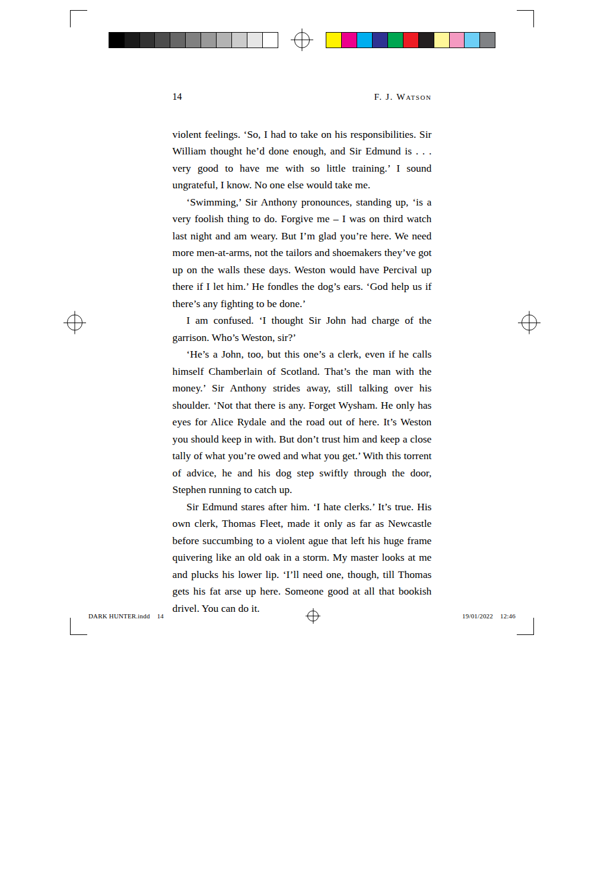14 F. J. Watson
violent feelings. ‘So, I had to take on his responsibilities. Sir William thought he’d done enough, and Sir Edmund is . . . very good to have me with so little training.’ I sound ungrateful, I know. No one else would take me.
‘Swimming,’ Sir Anthony pronounces, standing up, ‘is a very foolish thing to do. Forgive me – I was on third watch last night and am weary. But I’m glad you’re here. We need more men-at-arms, not the tailors and shoemakers they’ve got up on the walls these days. Weston would have Percival up there if I let him.’ He fondles the dog’s ears. ‘God help us if there’s any fighting to be done.’
I am confused. ‘I thought Sir John had charge of the garrison. Who’s Weston, sir?’
‘He’s a John, too, but this one’s a clerk, even if he calls himself Chamberlain of Scotland. That’s the man with the money.’ Sir Anthony strides away, still talking over his shoulder. ‘Not that there is any. Forget Wysham. He only has eyes for Alice Rydale and the road out of here. It’s Weston you should keep in with. But don’t trust him and keep a close tally of what you’re owed and what you get.’ With this torrent of advice, he and his dog step swiftly through the door, Stephen running to catch up.
Sir Edmund stares after him. ‘I hate clerks.’ It’s true. His own clerk, Thomas Fleet, made it only as far as Newcastle before succumbing to a violent ague that left his huge frame quivering like an old oak in a storm. My master looks at me and plucks his lower lip. ‘I’ll need one, though, till Thomas gets his fat arse up here. Someone good at all that bookish drivel. You can do it.
DARK HUNTER.indd 14
19/01/202212:46